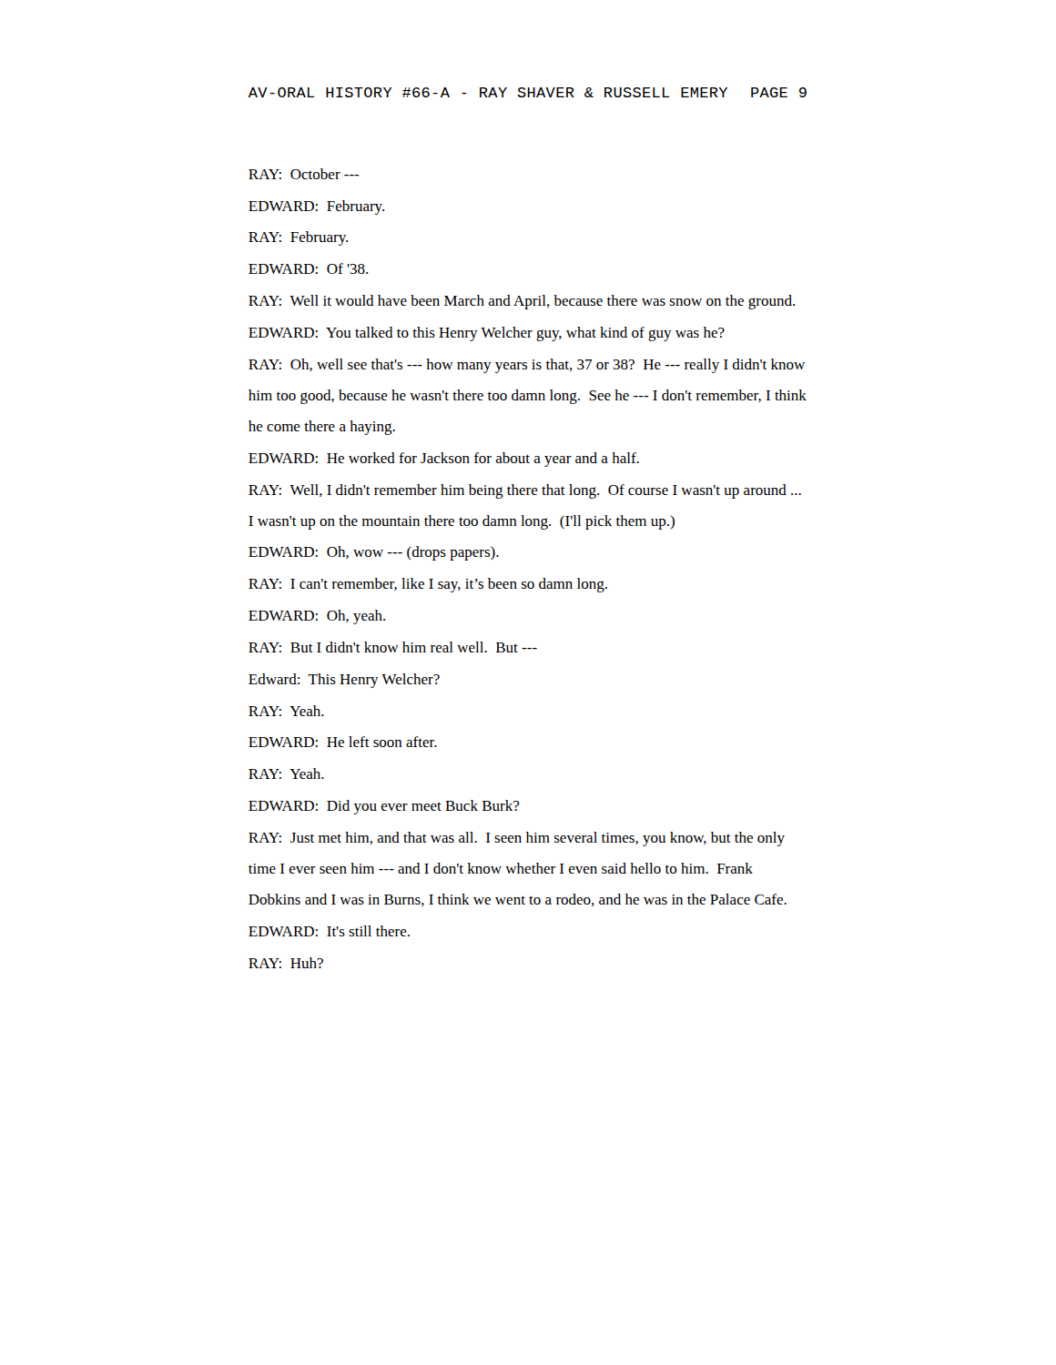AV-ORAL HISTORY #66-A - RAY SHAVER & RUSSELL EMERY PAGE 9
RAY: October ---
EDWARD: February.
RAY: February.
EDWARD: Of '38.
RAY: Well it would have been March and April, because there was snow on the ground.
EDWARD: You talked to this Henry Welcher guy, what kind of guy was he?
RAY: Oh, well see that's --- how many years is that, 37 or 38? He --- really I didn't know him too good, because he wasn't there too damn long. See he --- I don't remember, I think he come there a haying.
EDWARD: He worked for Jackson for about a year and a half.
RAY: Well, I didn't remember him being there that long. Of course I wasn't up around ... I wasn't up on the mountain there too damn long. (I'll pick them up.)
EDWARD: Oh, wow --- (drops papers).
RAY: I can't remember, like I say, it’s been so damn long.
EDWARD: Oh, yeah.
RAY: But I didn't know him real well. But ---
Edward: This Henry Welcher?
RAY: Yeah.
EDWARD: He left soon after.
RAY: Yeah.
EDWARD: Did you ever meet Buck Burk?
RAY: Just met him, and that was all. I seen him several times, you know, but the only time I ever seen him --- and I don't know whether I even said hello to him. Frank Dobkins and I was in Burns, I think we went to a rodeo, and he was in the Palace Cafe.
EDWARD: It's still there.
RAY: Huh?